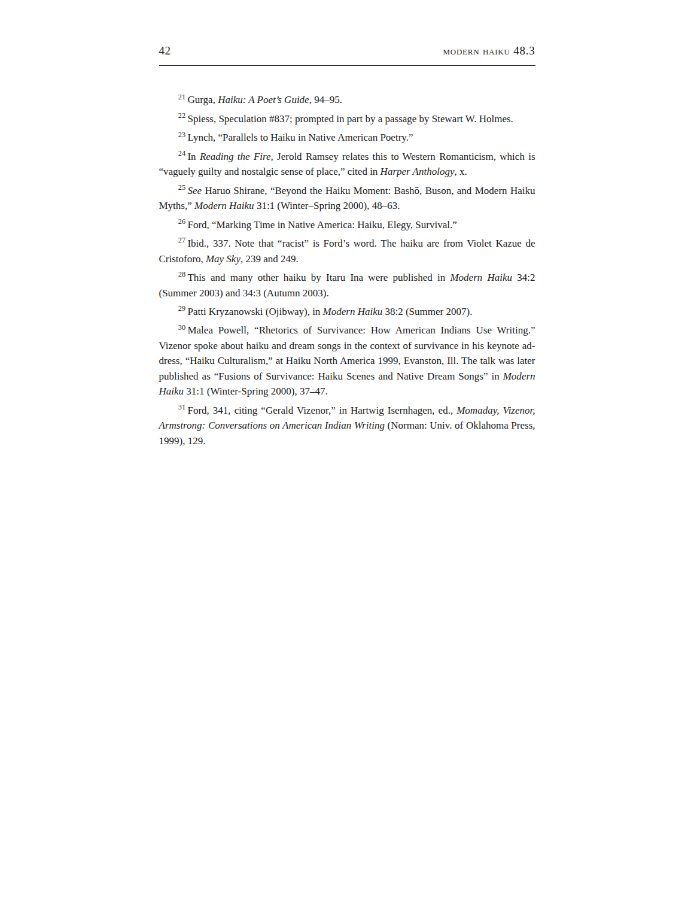42 Modern Haiku 48.3
21Gurga, Haiku: A Poet’s Guide, 94–95.
22Spiess, Speculation #837; prompted in part by a passage by Stewart W. Holmes.
23Lynch, “Parallels to Haiku in Native American Poetry.”
24In Reading the Fire, Jerold Ramsey relates this to Western Romanticism, which is “vaguely guilty and nostalgic sense of place,” cited in Harper Anthology, x.
25See Haruo Shirane, “Beyond the Haiku Moment: Bashō, Buson, and Modern Haiku Myths,” Modern Haiku 31:1 (Winter–Spring 2000), 48–63.
26Ford, “Marking Time in Native America: Haiku, Elegy, Survival.”
27Ibid., 337. Note that “racist” is Ford’s word. The haiku are from Violet Kazue de Cristoforo, May Sky, 239 and 249.
28This and many other haiku by Itaru Ina were published in Modern Haiku 34:2 (Summer 2003) and 34:3 (Autumn 2003).
29Patti Kryzanowski (Ojibway), in Modern Haiku 38:2 (Summer 2007).
30Malea Powell, “Rhetorics of Survivance: How American Indians Use Writing.” Vizenor spoke about haiku and dream songs in the context of survivance in his keynote address, “Haiku Culturalism,” at Haiku North America 1999, Evanston, Ill. The talk was later published as “Fusions of Survivance: Haiku Scenes and Native Dream Songs” in Modern Haiku 31:1 (Winter-Spring 2000), 37–47.
31Ford, 341, citing “Gerald Vizenor,” in Hartwig Isernhagen, ed., Momaday, Vizenor, Armstrong: Conversations on American Indian Writing (Norman: Univ. of Oklahoma Press, 1999), 129.